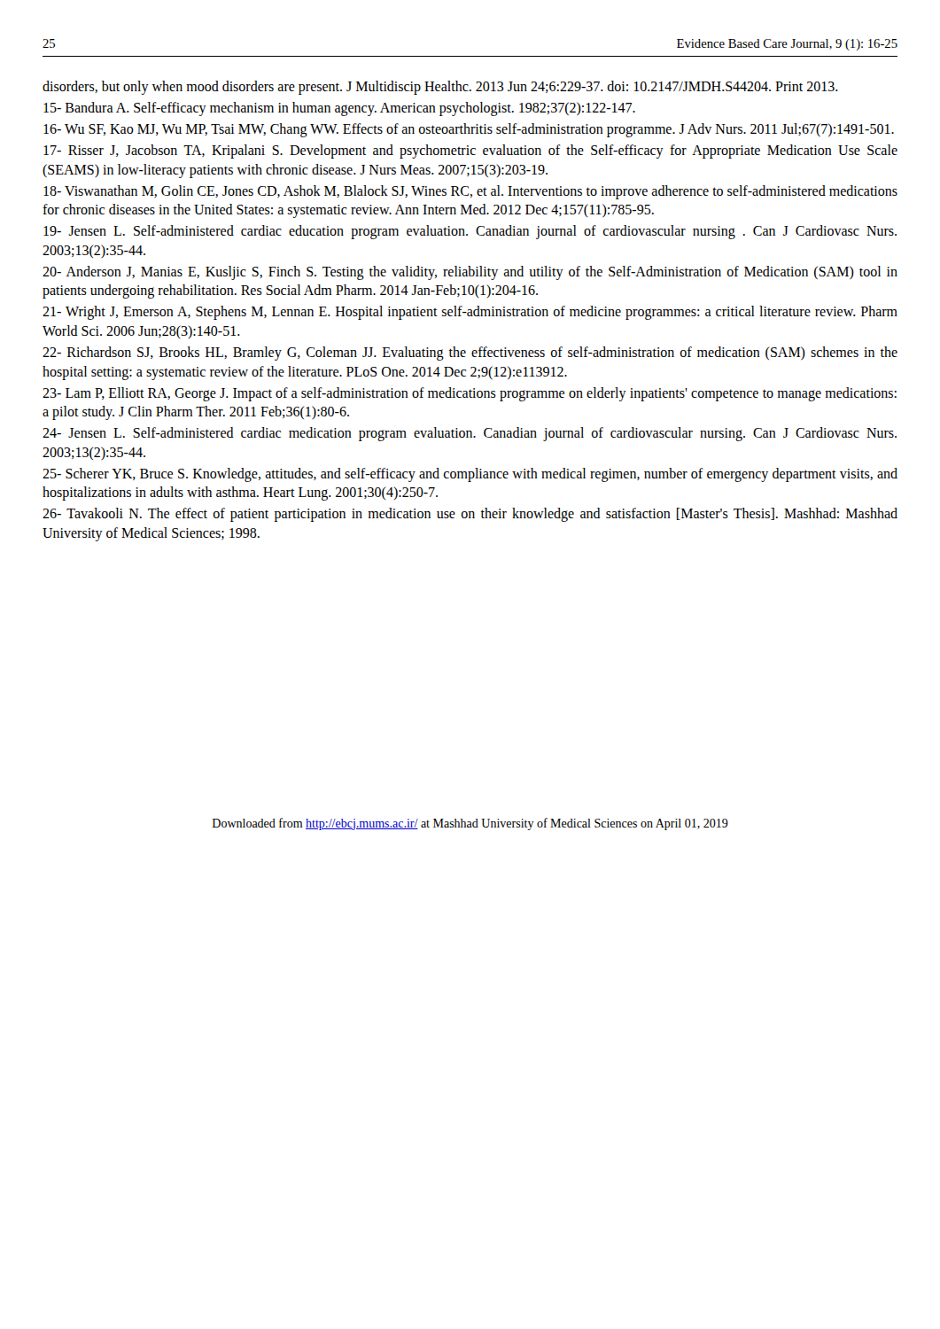25 Evidence Based Care Journal, 9 (1): 16-25
disorders, but only when mood disorders are present. J Multidiscip Healthc. 2013 Jun 24;6:229-37. doi: 10.2147/JMDH.S44204. Print 2013.
15- Bandura A. Self-efficacy mechanism in human agency. American psychologist. 1982;37(2):122-147.
16- Wu SF, Kao MJ, Wu MP, Tsai MW, Chang WW. Effects of an osteoarthritis self‐administration programme. J Adv Nurs. 2011 Jul;67(7):1491-501.
17- Risser J, Jacobson TA, Kripalani S. Development and psychometric evaluation of the Self-efficacy for Appropriate Medication Use Scale (SEAMS) in low-literacy patients with chronic disease. J Nurs Meas. 2007;15(3):203-19.
18- Viswanathan M, Golin CE, Jones CD, Ashok M, Blalock SJ, Wines RC, et al. Interventions to improve adherence to self-administered medications for chronic diseases in the United States: a systematic review. Ann Intern Med. 2012 Dec 4;157(11):785-95.
19- Jensen L. Self-administered cardiac education program evaluation. Canadian journal of cardiovascular nursing . Can J Cardiovasc Nurs. 2003;13(2):35-44.
20- Anderson J, Manias E, Kusljic S, Finch S. Testing the validity, reliability and utility of the Self-Administration of Medication (SAM) tool in patients undergoing rehabilitation. Res Social Adm Pharm. 2014 Jan-Feb;10(1):204-16.
21- Wright J, Emerson A, Stephens M, Lennan E. Hospital inpatient self-administration of medicine programmes: a critical literature review. Pharm World Sci. 2006 Jun;28(3):140-51.
22- Richardson SJ, Brooks HL, Bramley G, Coleman JJ. Evaluating the effectiveness of self-administration of medication (SAM) schemes in the hospital setting: a systematic review of the literature. PLoS One. 2014 Dec 2;9(12):e113912.
23- Lam P, Elliott RA, George J. Impact of a self-administration of medications programme on elderly inpatients' competence to manage medications: a pilot study. J Clin Pharm Ther. 2011 Feb;36(1):80-6.
24- Jensen L. Self-administered cardiac medication program evaluation. Canadian journal of cardiovascular nursing. Can J Cardiovasc Nurs. 2003;13(2):35-44.
25- Scherer YK, Bruce S. Knowledge, attitudes, and self-efficacy and compliance with medical regimen, number of emergency department visits, and hospitalizations in adults with asthma. Heart Lung. 2001;30(4):250-7.
26- Tavakooli N. The effect of patient participation in medication use on their knowledge and satisfaction [Master's Thesis]. Mashhad: Mashhad University of Medical Sciences; 1998.
Downloaded from http://ebcj.mums.ac.ir/ at Mashhad University of Medical Sciences on April 01, 2019